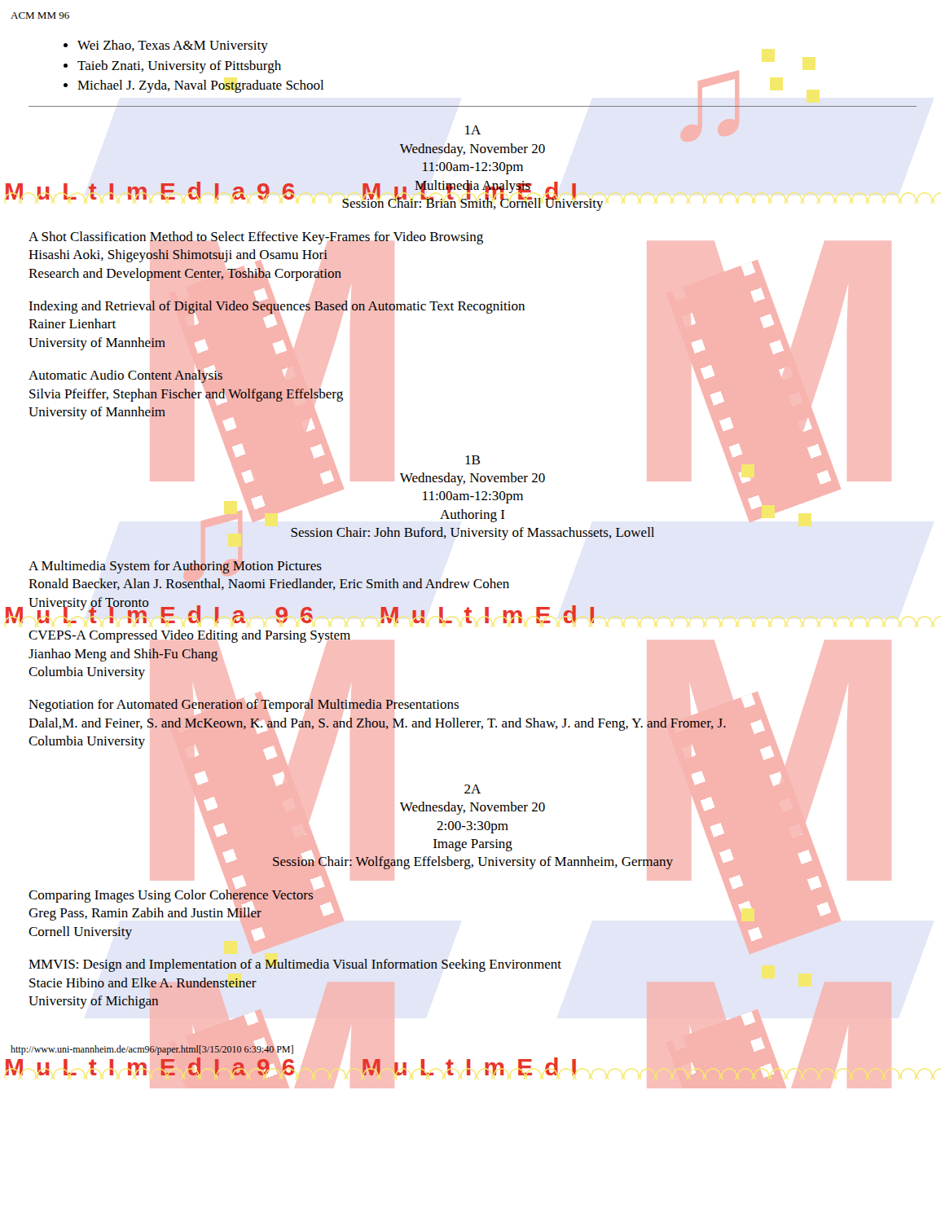♫
♫
♫
M
M
M
M
M
M
MuLtImEdIa96 MuLtImEdI
MuLtImEdIa 96 MuLtImEdI
MuLtImEdIa96 MuLtImEdI
ACM MM 96
Wei Zhao, Texas A&M University
Taieb Znati, University of Pittsburgh
Michael J. Zyda, Naval Postgraduate School
1A Wednesday, November 20 11:00am-12:30pm Multimedia Analysis Session Chair: Brian Smith, Cornell University
A Shot Classification Method to Select Effective Key-Frames for Video Browsing Hisashi Aoki, Shigeyoshi Shimotsuji and Osamu Hori Research and Development Center, Toshiba Corporation
Indexing and Retrieval of Digital Video Sequences Based on Automatic Text Recognition Rainer Lienhart University of Mannheim
Automatic Audio Content Analysis Silvia Pfeiffer, Stephan Fischer and Wolfgang Effelsberg University of Mannheim
1B Wednesday, November 20 11:00am-12:30pm Authoring I Session Chair: John Buford, University of Massachussets, Lowell
A Multimedia System for Authoring Motion Pictures Ronald Baecker, Alan J. Rosenthal, Naomi Friedlander, Eric Smith and Andrew Cohen University of Toronto
CVEPS-A Compressed Video Editing and Parsing System Jianhao Meng and Shih-Fu Chang Columbia University
Negotiation for Automated Generation of Temporal Multimedia Presentations Dalal,M. and Feiner, S. and McKeown, K. and Pan, S. and Zhou, M. and Hollerer, T. and Shaw, J. and Feng, Y. and Fromer, J. Columbia University
2A Wednesday, November 20 2:00-3:30pm Image Parsing Session Chair: Wolfgang Effelsberg, University of Mannheim, Germany
Comparing Images Using Color Coherence Vectors Greg Pass, Ramin Zabih and Justin Miller Cornell University
MMVIS: Design and Implementation of a Multimedia Visual Information Seeking Environment Stacie Hibino and Elke A. Rundensteiner University of Michigan
http://www.uni-mannheim.de/acm96/paper.html[3/15/2010 6:39:40 PM]